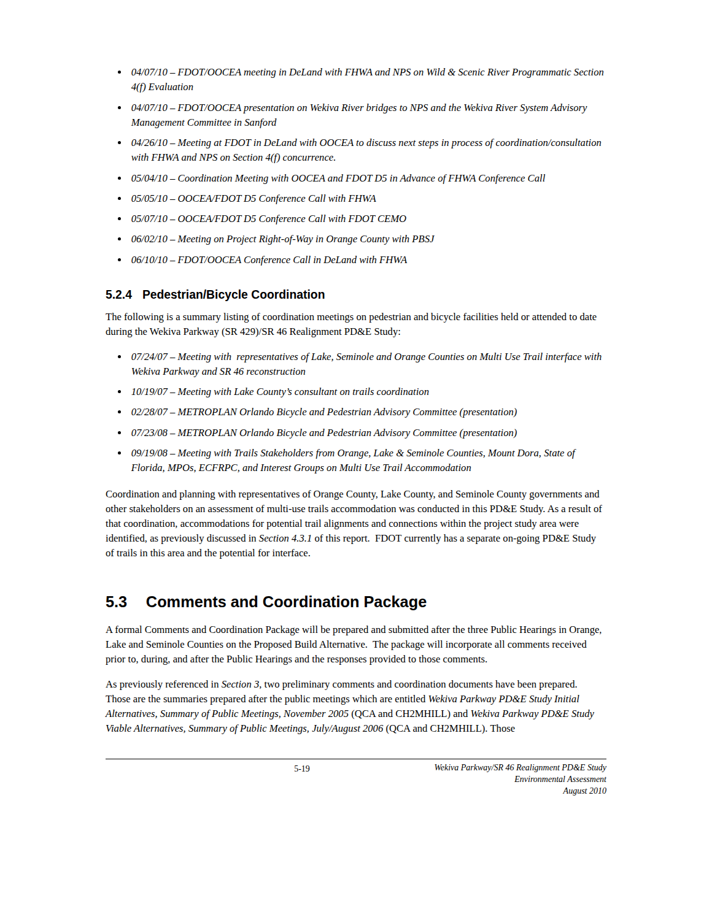04/07/10 – FDOT/OOCEA meeting in DeLand with FHWA and NPS on Wild & Scenic River Programmatic Section 4(f) Evaluation
04/07/10 – FDOT/OOCEA presentation on Wekiva River bridges to NPS and the Wekiva River System Advisory Management Committee in Sanford
04/26/10 – Meeting at FDOT in DeLand with OOCEA to discuss next steps in process of coordination/consultation with FHWA and NPS on Section 4(f) concurrence.
05/04/10 – Coordination Meeting with OOCEA and FDOT D5 in Advance of FHWA Conference Call
05/05/10 – OOCEA/FDOT D5 Conference Call with FHWA
05/07/10 – OOCEA/FDOT D5 Conference Call with FDOT CEMO
06/02/10 – Meeting on Project Right-of-Way in Orange County with PBSJ
06/10/10 – FDOT/OOCEA Conference Call in DeLand with FHWA
5.2.4 Pedestrian/Bicycle Coordination
The following is a summary listing of coordination meetings on pedestrian and bicycle facilities held or attended to date during the Wekiva Parkway (SR 429)/SR 46 Realignment PD&E Study:
07/24/07 – Meeting with representatives of Lake, Seminole and Orange Counties on Multi Use Trail interface with Wekiva Parkway and SR 46 reconstruction
10/19/07 – Meeting with Lake County’s consultant on trails coordination
02/28/07 – METROPLAN Orlando Bicycle and Pedestrian Advisory Committee (presentation)
07/23/08 – METROPLAN Orlando Bicycle and Pedestrian Advisory Committee (presentation)
09/19/08 – Meeting with Trails Stakeholders from Orange, Lake & Seminole Counties, Mount Dora, State of Florida, MPOs, ECFRPC, and Interest Groups on Multi Use Trail Accommodation
Coordination and planning with representatives of Orange County, Lake County, and Seminole County governments and other stakeholders on an assessment of multi-use trails accommodation was conducted in this PD&E Study. As a result of that coordination, accommodations for potential trail alignments and connections within the project study area were identified, as previously discussed in Section 4.3.1 of this report. FDOT currently has a separate on-going PD&E Study of trails in this area and the potential for interface.
5.3 Comments and Coordination Package
A formal Comments and Coordination Package will be prepared and submitted after the three Public Hearings in Orange, Lake and Seminole Counties on the Proposed Build Alternative. The package will incorporate all comments received prior to, during, and after the Public Hearings and the responses provided to those comments.
As previously referenced in Section 3, two preliminary comments and coordination documents have been prepared. Those are the summaries prepared after the public meetings which are entitled Wekiva Parkway PD&E Study Initial Alternatives, Summary of Public Meetings, November 2005 (QCA and CH2MHILL) and Wekiva Parkway PD&E Study Viable Alternatives, Summary of Public Meetings, July/August 2006 (QCA and CH2MHILL). Those
5-19 Wekiva Parkway/SR 46 Realignment PD&E Study
Environmental Assessment
August 2010